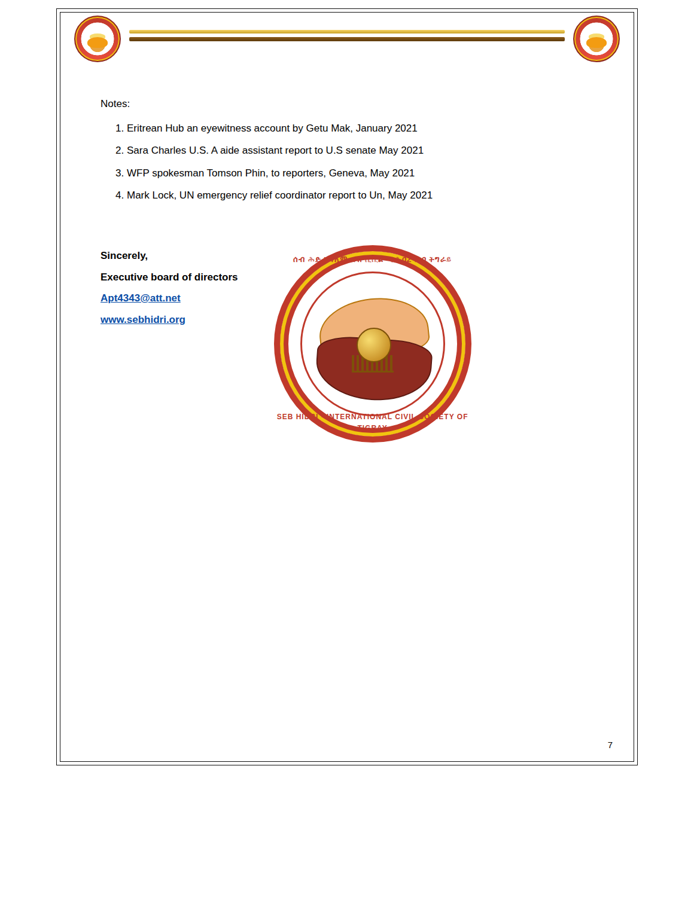Notes:
Eritrean Hub an eyewitness account by Getu Mak, January 2021
Sara Charles U.S. A aide assistant report to U.S senate May 2021
WFP spokesman Tomson Phin, to reporters, Geneva, May 2021
Mark Lock, UN emergency relief coordinator report to Un, May 2021
Sincerely,
Executive board of directors
Apt4343@att.net
www.sebhidri.org
ሰብ ሕድሪ ዓለም ለኸ ሲቪል ማሕበረ ሰብ ትግራይ
SEB HIDRI · INTERNATIONAL CIVIL SOCIETY OF TIGRAY
7